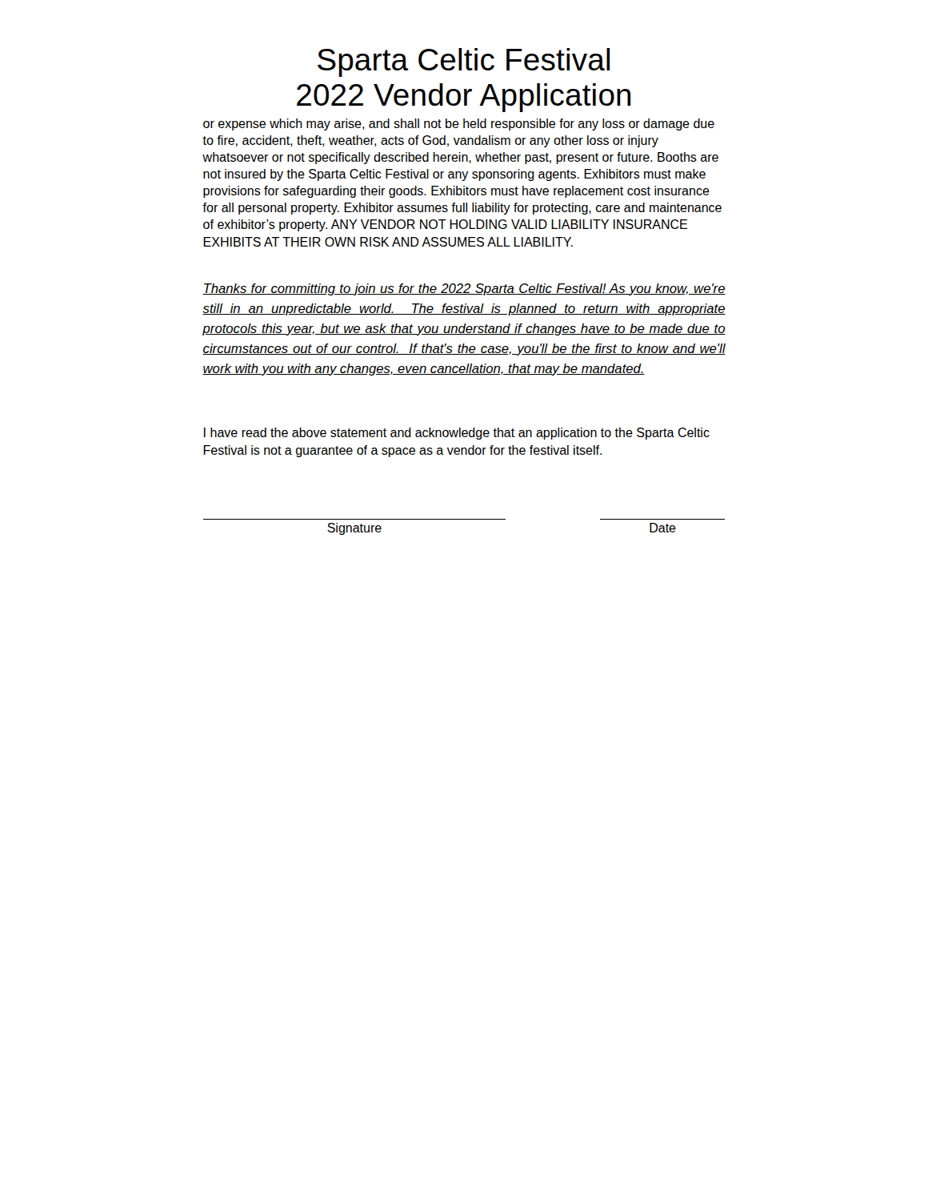Sparta Celtic Festival 2022 Vendor Application
or expense which may arise, and shall not be held responsible for any loss or damage due to fire, accident, theft, weather, acts of God, vandalism or any other loss or injury whatsoever or not specifically described herein, whether past, present or future. Booths are not insured by the Sparta Celtic Festival or any sponsoring agents. Exhibitors must make provisions for safeguarding their goods. Exhibitors must have replacement cost insurance for all personal property. Exhibitor assumes full liability for protecting, care and maintenance of exhibitor’s property. ANY VENDOR NOT HOLDING VALID LIABILITY INSURANCE EXHIBITS AT THEIR OWN RISK AND ASSUMES ALL LIABILITY.
Thanks for committing to join us for the 2022 Sparta Celtic Festival! As you know, we're still in an unpredictable world. The festival is planned to return with appropriate protocols this year, but we ask that you understand if changes have to be made due to circumstances out of our control. If that's the case, you'll be the first to know and we'll work with you with any changes, even cancellation, that may be mandated.
I have read the above statement and acknowledge that an application to the Sparta Celtic Festival is not a guarantee of a space as a vendor for the festival itself.
Signature
Date